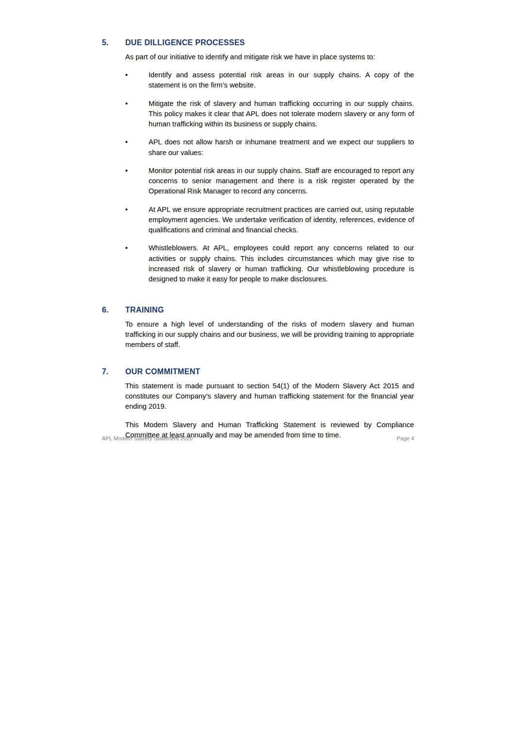5.
DUE DILLIGENCE PROCESSES
As part of our initiative to identify and mitigate risk we have in place systems to:
•
Identify and assess potential risk areas in our supply chains. A copy of the statement is on the firm’s website.
•
Mitigate the risk of slavery and human trafficking occurring in our supply chains. This policy makes it clear that APL does not tolerate modern slavery or any form of human trafficking within its business or supply chains.
•
APL does not allow harsh or inhumane treatment and we expect our suppliers to share our values:
•
Monitor potential risk areas in our supply chains. Staff are encouraged to report any concerns to senior management and there is a risk register operated by the Operational Risk Manager to record any concerns.
•
At APL we ensure appropriate recruitment practices are carried out, using reputable employment agencies. We undertake verification of identity, references, evidence of qualifications and criminal and financial checks.
•
Whistleblowers. At APL, employees could report any concerns related to our activities or supply chains. This includes circumstances which may give rise to increased risk of slavery or human trafficking. Our whistleblowing procedure is designed to make it easy for people to make disclosures.
6.
TRAINING
To ensure a high level of understanding of the risks of modern slavery and human trafficking in our supply chains and our business, we will be providing training to appropriate members of staff.
7.
OUR COMMITMENT
This statement is made pursuant to section 54(1) of the Modern Slavery Act 2015 and constitutes our Company’s slavery and human trafficking statement for the financial year ending 2019.
This Modern Slavery and Human Trafficking Statement is reviewed by Compliance Committee at least annually and may be amended from time to time.
APL Modern Slavery Statement 2020 Page 4